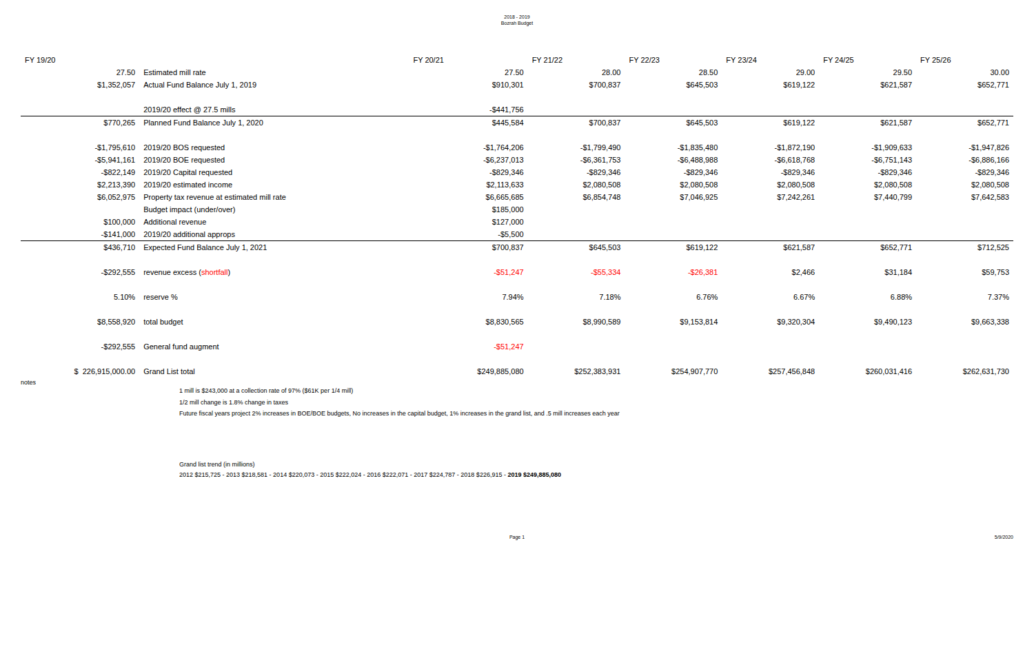2018 - 2019
Bozrah Budget
| FY 19/20 | | FY 20/21 | FY 21/22 | FY 22/23 | FY 23/24 | FY 24/25 | FY 25/26 |
| 27.50 | Estimated mill rate | 27.50 | 28.00 | 28.50 | 29.00 | 29.50 | 30.00 |
| $1,352,057 | Actual Fund Balance July 1, 2019 | $910,301 | $700,837 | $645,503 | $619,122 | $621,587 | $652,771 |
| | 2019/20 effect @ 27.5 mills | -$441,756 | | | | | |
| $770,265 | Planned Fund Balance July 1, 2020 | $445,584 | $700,837 | $645,503 | $619,122 | $621,587 | $652,771 |
| -$1,795,610 | 2019/20 BOS requested | -$1,764,206 | -$1,799,490 | -$1,835,480 | -$1,872,190 | -$1,909,633 | -$1,947,826 |
| -$5,941,161 | 2019/20 BOE requested | -$6,237,013 | -$6,361,753 | -$6,488,988 | -$6,618,768 | -$6,751,143 | -$6,886,166 |
| -$822,149 | 2019/20 Capital requested | -$829,346 | -$829,346 | -$829,346 | -$829,346 | -$829,346 | -$829,346 |
| $2,213,390 | 2019/20 estimated income | $2,113,633 | $2,080,508 | $2,080,508 | $2,080,508 | $2,080,508 | $2,080,508 |
| $6,052,975 | Property tax revenue at estimated mill rate | $6,665,685 | $6,854,748 | $7,046,925 | $7,242,261 | $7,440,799 | $7,642,583 |
| | Budget impact (under/over) | $185,000 | | | | | |
| $100,000 | Additional revenue | $127,000 | | | | | |
| -$141,000 | 2019/20 additional approps | -$5,500 | | | | | |
| $436,710 | Expected Fund Balance July 1, 2021 | $700,837 | $645,503 | $619,122 | $621,587 | $652,771 | $712,525 |
| -$292,555 | revenue excess ( shortfall ) | -$51,247 | -$55,334 | -$26,381 | $2,466 | $31,184 | $59,753 |
| 5.10% | reserve % | 7.94% | 7.18% | 6.76% | 6.67% | 6.88% | 7.37% |
| $8,558,920 | total budget | $8,830,565 | $8,990,589 | $9,153,814 | $9,320,304 | $9,490,123 | $9,663,338 |
| -$292,555 | General fund augment | -$51,247 | | | | | |
| $ 226,915,000.00 | Grand List total | $249,885,080 | $252,383,931 | $254,907,770 | $257,456,848 | $260,031,416 | $262,631,730 |
notes
1 mill is $243,000 at a collection rate of 97% ($61K per 1/4 mill)
1/2 mill change is 1.8% change in taxes
Future fiscal years project 2% increases in BOE/BOE budgets, No increases in the capital budget, 1% increases in the grand list, and .5 mill increases each year
Grand list trend (in millions)
2012 $215,725 - 2013 $218,581 - 2014 $220,073 - 2015 $222,024 - 2016 $222,071 - 2017 $224,787 - 2018 $226,915 - 2019 $249,885,080
Page 1
5/9/2020